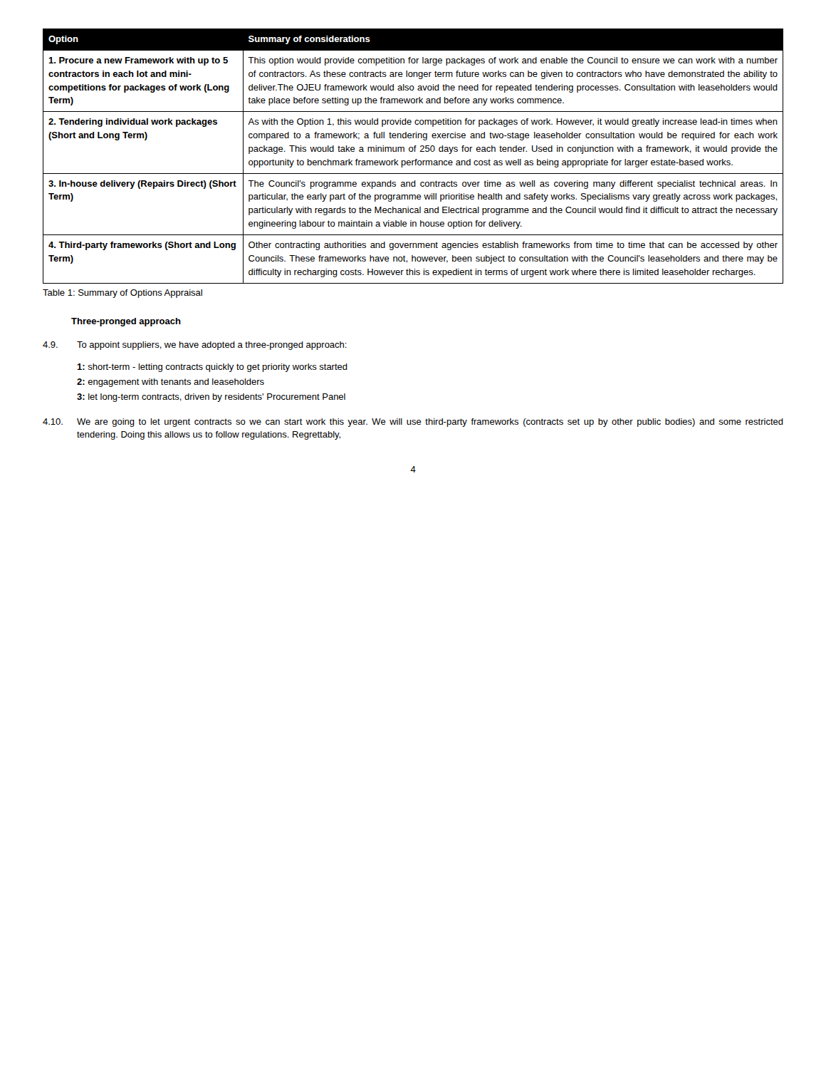| Option | Summary of considerations |
| --- | --- |
| 1. Procure a new Framework with up to 5 contractors in each lot and mini-competitions for packages of work (Long Term) | This option would provide competition for large packages of work and enable the Council to ensure we can work with a number of contractors. As these contracts are longer term future works can be given to contractors who have demonstrated the ability to deliver.The OJEU framework would also avoid the need for repeated tendering processes. Consultation with leaseholders would take place before setting up the framework and before any works commence. |
| 2. Tendering individual work packages (Short and Long Term) | As with the Option 1, this would provide competition for packages of work. However, it would greatly increase lead-in times when compared to a framework; a full tendering exercise and two-stage leaseholder consultation would be required for each work package. This would take a minimum of 250 days for each tender. Used in conjunction with a framework, it would provide the opportunity to benchmark framework performance and cost as well as being appropriate for larger estate-based works. |
| 3. In-house delivery (Repairs Direct) (Short Term) | The Council's programme expands and contracts over time as well as covering many different specialist technical areas. In particular, the early part of the programme will prioritise health and safety works. Specialisms vary greatly across work packages, particularly with regards to the Mechanical and Electrical programme and the Council would find it difficult to attract the necessary engineering labour to maintain a viable in house option for delivery. |
| 4. Third-party frameworks (Short and Long Term) | Other contracting authorities and government agencies establish frameworks from time to time that can be accessed by other Councils. These frameworks have not, however, been subject to consultation with the Council's leaseholders and there may be difficulty in recharging costs. However this is expedient in terms of urgent work where there is limited leaseholder recharges. |
Table 1: Summary of Options Appraisal
Three-pronged approach
4.9.
To appoint suppliers, we have adopted a three-pronged approach:
1: short-term - letting contracts quickly to get priority works started
2: engagement with tenants and leaseholders
3: let long-term contracts, driven by residents' Procurement Panel
4.10.
We are going to let urgent contracts so we can start work this year. We will use third-party frameworks (contracts set up by other public bodies) and some restricted tendering. Doing this allows us to follow regulations. Regrettably,
4